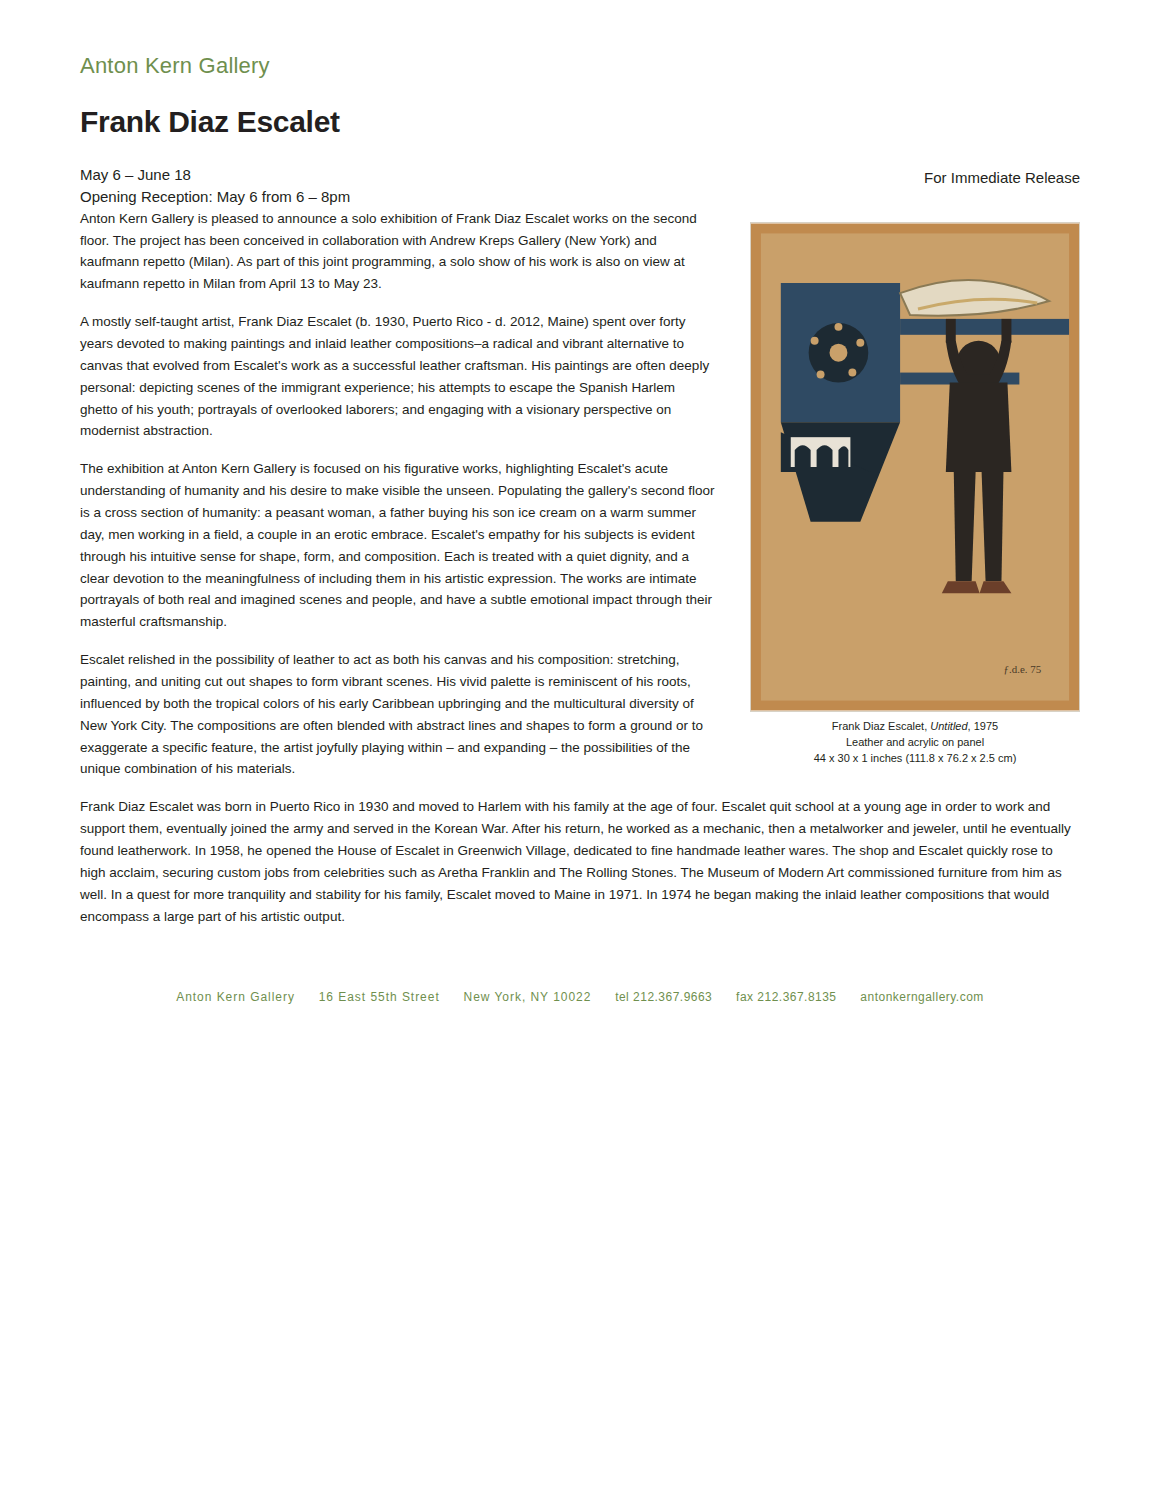Anton Kern Gallery
Frank Diaz Escalet
May 6 – June 18
Opening Reception: May 6 from 6 – 8pm
For Immediate Release
ƒ.d.e. 75
Frank Diaz Escalet, Untitled, 1975
Leather and acrylic on panel
44 x 30 x 1 inches (111.8 x 76.2 x 2.5 cm)
Anton Kern Gallery is pleased to announce a solo exhibition of Frank Diaz Escalet works on the second floor. The project has been conceived in collaboration with Andrew Kreps Gallery (New York) and kaufmann repetto (Milan). As part of this joint programming, a solo show of his work is also on view at kaufmann repetto in Milan from April 13 to May 23.
A mostly self-taught artist, Frank Diaz Escalet (b. 1930, Puerto Rico - d. 2012, Maine) spent over forty years devoted to making paintings and inlaid leather compositions–a radical and vibrant alternative to canvas that evolved from Escalet's work as a successful leather craftsman. His paintings are often deeply personal: depicting scenes of the immigrant experience; his attempts to escape the Spanish Harlem ghetto of his youth; portrayals of overlooked laborers; and engaging with a visionary perspective on modernist abstraction.
The exhibition at Anton Kern Gallery is focused on his figurative works, highlighting Escalet's acute understanding of humanity and his desire to make visible the unseen. Populating the gallery's second floor is a cross section of humanity: a peasant woman, a father buying his son ice cream on a warm summer day, men working in a field, a couple in an erotic embrace. Escalet's empathy for his subjects is evident through his intuitive sense for shape, form, and composition. Each is treated with a quiet dignity, and a clear devotion to the meaningfulness of including them in his artistic expression. The works are intimate portrayals of both real and imagined scenes and people, and have a subtle emotional impact through their masterful craftsmanship.
Escalet relished in the possibility of leather to act as both his canvas and his composition: stretching, painting, and uniting cut out shapes to form vibrant scenes. His vivid palette is reminiscent of his roots, influenced by both the tropical colors of his early Caribbean upbringing and the multicultural diversity of New York City. The compositions are often blended with abstract lines and shapes to form a ground or to exaggerate a specific feature, the artist joyfully playing within – and expanding – the possibilities of the unique combination of his materials.
Frank Diaz Escalet was born in Puerto Rico in 1930 and moved to Harlem with his family at the age of four. Escalet quit school at a young age in order to work and support them, eventually joined the army and served in the Korean War. After his return, he worked as a mechanic, then a metalworker and jeweler, until he eventually found leatherwork. In 1958, he opened the House of Escalet in Greenwich Village, dedicated to fine handmade leather wares. The shop and Escalet quickly rose to high acclaim, securing custom jobs from celebrities such as Aretha Franklin and The Rolling Stones. The Museum of Modern Art commissioned furniture from him as well. In a quest for more tranquility and stability for his family, Escalet moved to Maine in 1971. In 1974 he began making the inlaid leather compositions that would encompass a large part of his artistic output.
Anton Kern Gallery 16 East 55th Street New York, NY 10022 tel 212.367.9663 fax 212.367.8135 antonkerngallery.com